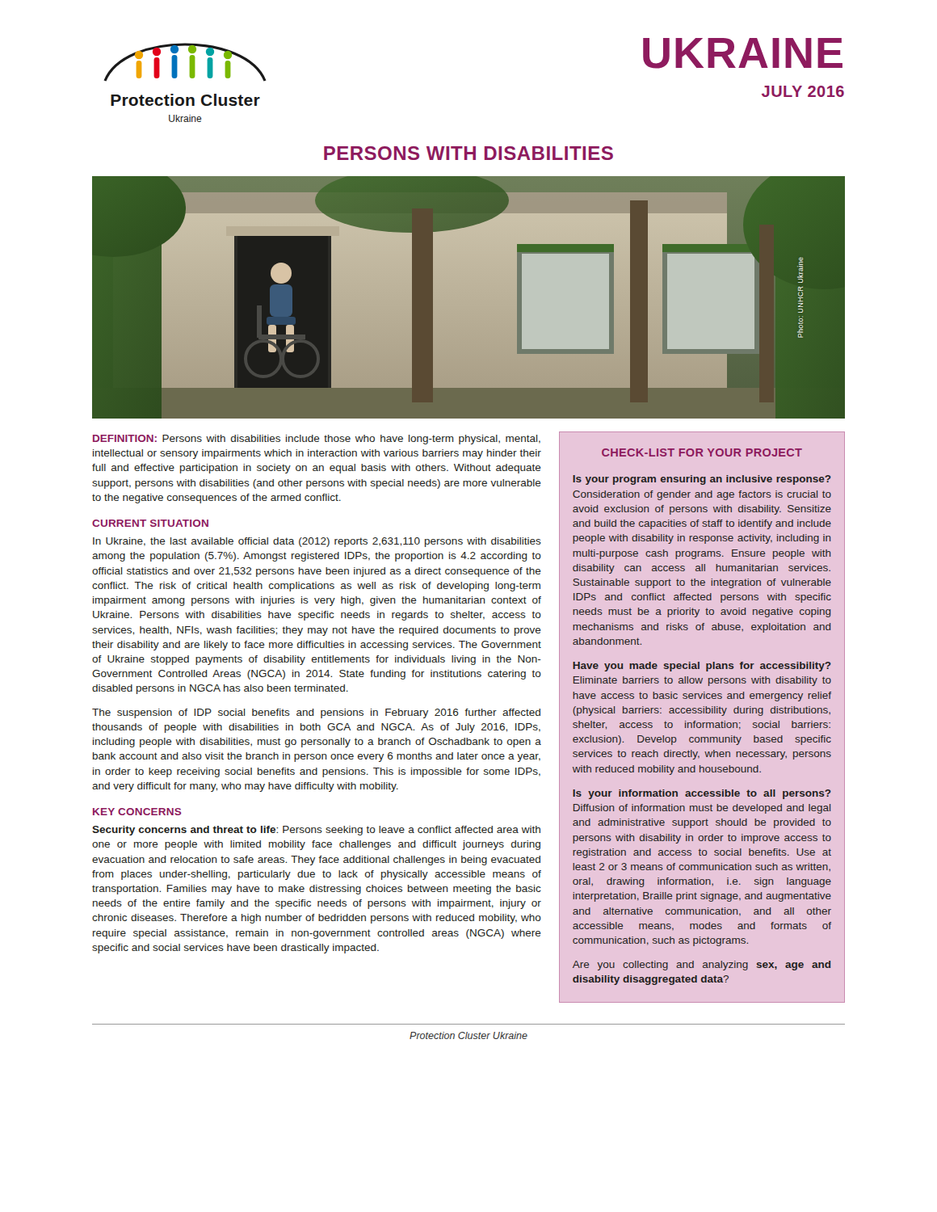Protection Cluster
Ukraine
UKRAINE
JULY 2016
PERSONS WITH DISABILITIES
Photo: UNHCR Ukraine
DEFINITION: Persons with disabilities include those who have long-term physical, mental, intellectual or sensory impairments which in interaction with various barriers may hinder their full and effective participation in society on an equal basis with others. Without adequate support, persons with disabilities (and other persons with special needs) are more vulnerable to the negative consequences of the armed conflict.
Current situation
In Ukraine, the last available official data (2012) reports 2,631,110 persons with disabilities among the population (5.7%). Amongst registered IDPs, the proportion is 4.2 according to official statistics and over 21,532 persons have been injured as a direct consequence of the conflict. The risk of critical health complications as well as risk of developing long-term impairment among persons with injuries is very high, given the humanitarian context of Ukraine. Persons with disabilities have specific needs in regards to shelter, access to services, health, NFIs, wash facilities; they may not have the required documents to prove their disability and are likely to face more difficulties in accessing services. The Government of Ukraine stopped payments of disability entitlements for individuals living in the Non-Government Controlled Areas (NGCA) in 2014. State funding for institutions catering to disabled persons in NGCA has also been terminated.
The suspension of IDP social benefits and pensions in February 2016 further affected thousands of people with disabilities in both GCA and NGCA. As of July 2016, IDPs, including people with disabilities, must go personally to a branch of Oschadbank to open a bank account and also visit the branch in person once every 6 months and later once a year, in order to keep receiving social benefits and pensions. This is impossible for some IDPs, and very difficult for many, who may have difficulty with mobility.
Key concerns
Security concerns and threat to life: Persons seeking to leave a conflict affected area with one or more people with limited mobility face challenges and difficult journeys during evacuation and relocation to safe areas. They face additional challenges in being evacuated from places under-shelling, particularly due to lack of physically accessible means of transportation. Families may have to make distressing choices between meeting the basic needs of the entire family and the specific needs of persons with impairment, injury or chronic diseases. Therefore a high number of bedridden persons with reduced mobility, who require special assistance, remain in non-government controlled areas (NGCA) where specific and social services have been drastically impacted.
CHECK-LIST FOR YOUR PROJECT
Is your program ensuring an inclusive response? Consideration of gender and age factors is crucial to avoid exclusion of persons with disability. Sensitize and build the capacities of staff to identify and include people with disability in response activity, including in multi-purpose cash programs. Ensure people with disability can access all humanitarian services. Sustainable support to the integration of vulnerable IDPs and conflict affected persons with specific needs must be a priority to avoid negative coping mechanisms and risks of abuse, exploitation and abandonment.
Have you made special plans for accessibility? Eliminate barriers to allow persons with disability to have access to basic services and emergency relief (physical barriers: accessibility during distributions, shelter, access to information; social barriers: exclusion). Develop community based specific services to reach directly, when necessary, persons with reduced mobility and housebound.
Is your information accessible to all persons? Diffusion of information must be developed and legal and administrative support should be provided to persons with disability in order to improve access to registration and access to social benefits. Use at least 2 or 3 means of communication such as written, oral, drawing information, i.e. sign language interpretation, Braille print signage, and augmentative and alternative communication, and all other accessible means, modes and formats of communication, such as pictograms.
Are you collecting and analyzing sex, age and disability disaggregated data?
Protection Cluster Ukraine